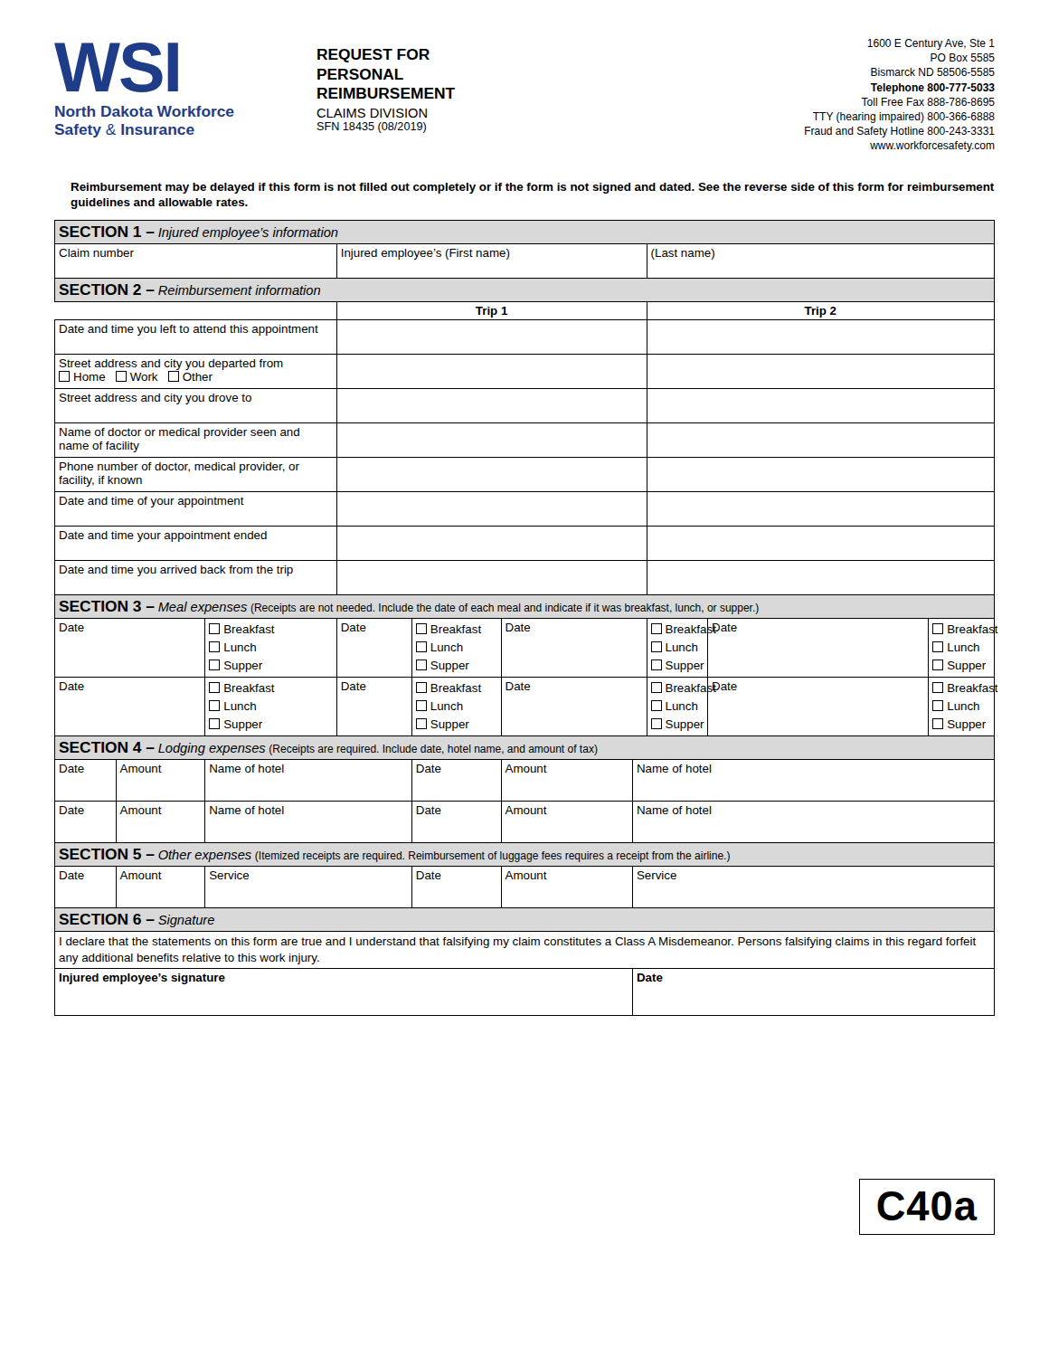WSI
North Dakota Workforce
Safety & Insurance
REQUEST FOR
PERSONAL
REIMBURSEMENT
CLAIMS DIVISION
SFN 18435 (08/2019)
1600 E Century Ave, Ste 1
PO Box 5585
Bismarck ND 58506-5585
Telephone 800-777-5033
Toll Free Fax 888-786-8695
TTY (hearing impaired) 800-366-6888
Fraud and Safety Hotline 800-243-3331
www.workforcesafety.com
Reimbursement may be delayed if this form is not filled out completely or if the form is not signed and dated. See the reverse side of this form for reimbursement guidelines and allowable rates.
| SECTION 1 – Injured employee’s information |
| Claim number | Injured employee’s (First name) | (Last name) |
| SECTION 2 – Reimbursement information |
| | Trip 1 | Trip 2 |
| Date and time you left to attend this appointment | | |
| Street address and city you departed from Home Work Other | | |
| Street address and city you drove to | | |
| Name of doctor or medical provider seen and name of facility | | |
| Phone number of doctor, medical provider, or facility, if known | | |
| Date and time of your appointment | | |
| Date and time your appointment ended | | |
| Date and time you arrived back from the trip | | |
| SECTION 3 – Meal expenses (Receipts are not needed. Include the date of each meal and indicate if it was breakfast, lunch, or supper.) |
| Date | Breakfast Lunch Supper | Date | Breakfast Lunch Supper | Date | Breakfast Lunch Supper | Date | Breakfast Lunch Supper |
| Date | Breakfast Lunch Supper | Date | Breakfast Lunch Supper | Date | Breakfast Lunch Supper | Date | Breakfast Lunch Supper |
| SECTION 4 – Lodging expenses (Receipts are required. Include date, hotel name, and amount of tax) |
| Date | Amount | Name of hotel | Date | Amount | Name of hotel |
| Date | Amount | Name of hotel | Date | Amount | Name of hotel |
| SECTION 5 – Other expenses (Itemized receipts are required. Reimbursement of luggage fees requires a receipt from the airline.) |
| Date | Amount | Service | Date | Amount | Service |
| SECTION 6 – Signature |
| I declare that the statements on this form are true and I understand that falsifying my claim constitutes a Class A Misdemeanor. Persons falsifying claims in this regard forfeit any additional benefits relative to this work injury. |
| Injured employee’s signature | Date |
C40a